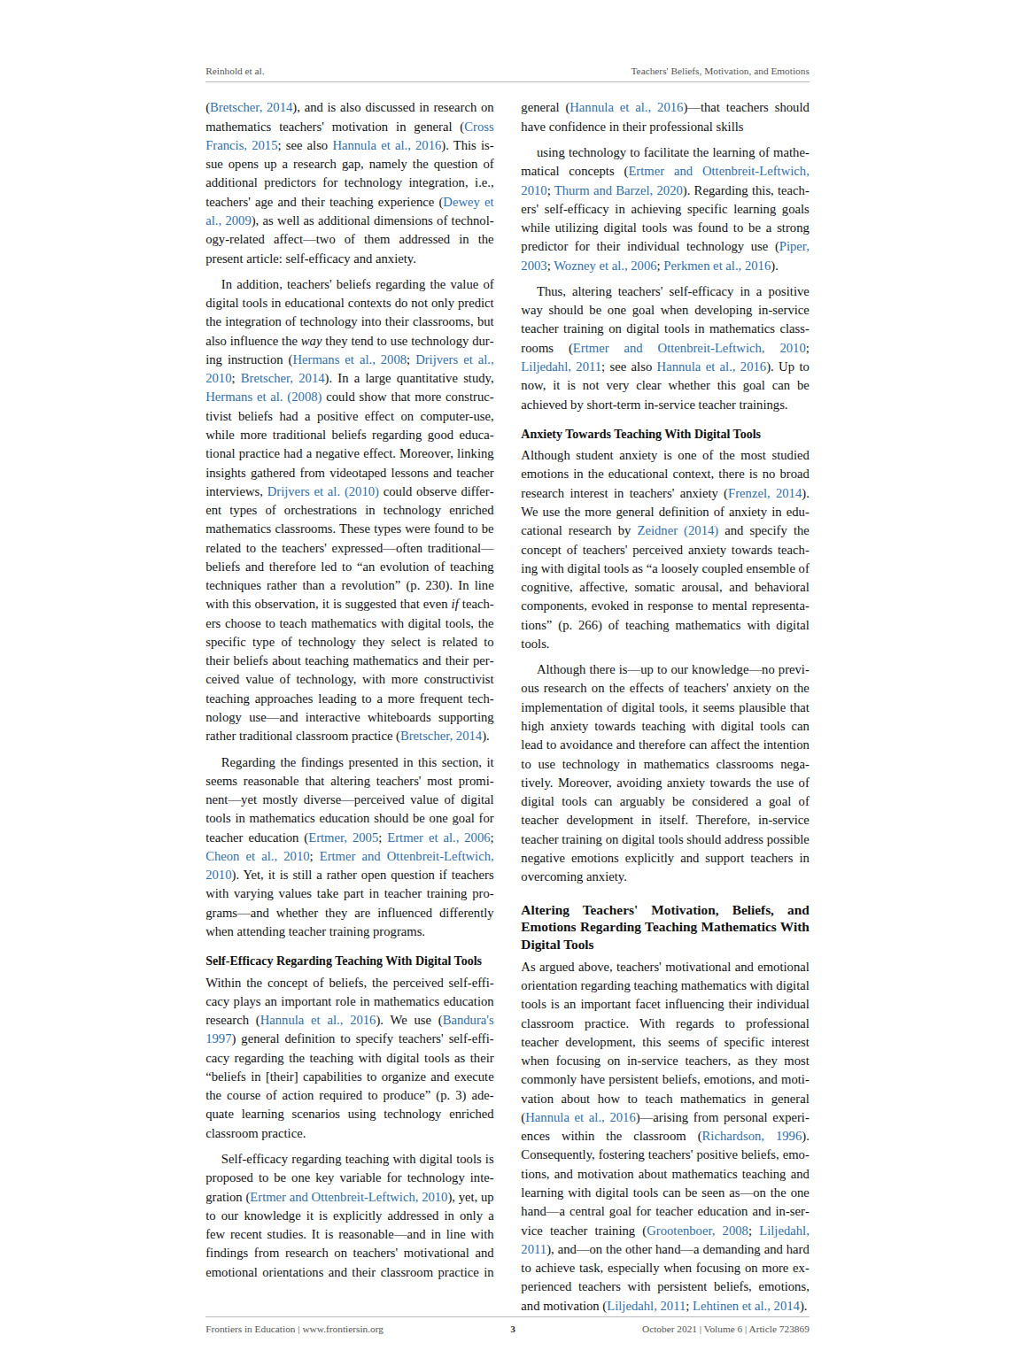Reinhold et al.
Teachers' Beliefs, Motivation, and Emotions
(Bretscher, 2014), and is also discussed in research on mathematics teachers' motivation in general (Cross Francis, 2015; see also Hannula et al., 2016). This issue opens up a research gap, namely the question of additional predictors for technology integration, i.e., teachers' age and their teaching experience (Dewey et al., 2009), as well as additional dimensions of technology-related affect—two of them addressed in the present article: self-efficacy and anxiety.
In addition, teachers' beliefs regarding the value of digital tools in educational contexts do not only predict the integration of technology into their classrooms, but also influence the way they tend to use technology during instruction (Hermans et al., 2008; Drijvers et al., 2010; Bretscher, 2014). In a large quantitative study, Hermans et al. (2008) could show that more constructivist beliefs had a positive effect on computer-use, while more traditional beliefs regarding good educational practice had a negative effect. Moreover, linking insights gathered from videotaped lessons and teacher interviews, Drijvers et al. (2010) could observe different types of orchestrations in technology enriched mathematics classrooms. These types were found to be related to the teachers' expressed—often traditional—beliefs and therefore led to “an evolution of teaching techniques rather than a revolution” (p. 230). In line with this observation, it is suggested that even if teachers choose to teach mathematics with digital tools, the specific type of technology they select is related to their beliefs about teaching mathematics and their perceived value of technology, with more constructivist teaching approaches leading to a more frequent technology use—and interactive whiteboards supporting rather traditional classroom practice (Bretscher, 2014).
Regarding the findings presented in this section, it seems reasonable that altering teachers' most prominent—yet mostly diverse—perceived value of digital tools in mathematics education should be one goal for teacher education (Ertmer, 2005; Ertmer et al., 2006; Cheon et al., 2010; Ertmer and Ottenbreit-Leftwich, 2010). Yet, it is still a rather open question if teachers with varying values take part in teacher training programs—and whether they are influenced differently when attending teacher training programs.
Self-Efficacy Regarding Teaching With Digital Tools
Within the concept of beliefs, the perceived self-efficacy plays an important role in mathematics education research (Hannula et al., 2016). We use (Bandura's 1997) general definition to specify teachers' self-efficacy regarding the teaching with digital tools as their “beliefs in [their] capabilities to organize and execute the course of action required to produce” (p. 3) adequate learning scenarios using technology enriched classroom practice.
Self-efficacy regarding teaching with digital tools is proposed to be one key variable for technology integration (Ertmer and Ottenbreit-Leftwich, 2010), yet, up to our knowledge it is explicitly addressed in only a few recent studies. It is reasonable—and in line with findings from research on teachers' motivational and emotional orientations and their classroom practice in general (Hannula et al., 2016)—that teachers should have confidence in their professional skills
using technology to facilitate the learning of mathematical concepts (Ertmer and Ottenbreit-Leftwich, 2010; Thurm and Barzel, 2020). Regarding this, teachers' self-efficacy in achieving specific learning goals while utilizing digital tools was found to be a strong predictor for their individual technology use (Piper, 2003; Wozney et al., 2006; Perkmen et al., 2016).
Thus, altering teachers' self-efficacy in a positive way should be one goal when developing in-service teacher training on digital tools in mathematics classrooms (Ertmer and Ottenbreit-Leftwich, 2010; Liljedahl, 2011; see also Hannula et al., 2016). Up to now, it is not very clear whether this goal can be achieved by short-term in-service teacher trainings.
Anxiety Towards Teaching With Digital Tools
Although student anxiety is one of the most studied emotions in the educational context, there is no broad research interest in teachers' anxiety (Frenzel, 2014). We use the more general definition of anxiety in educational research by Zeidner (2014) and specify the concept of teachers' perceived anxiety towards teaching with digital tools as “a loosely coupled ensemble of cognitive, affective, somatic arousal, and behavioral components, evoked in response to mental representations” (p. 266) of teaching mathematics with digital tools.
Although there is—up to our knowledge—no previous research on the effects of teachers' anxiety on the implementation of digital tools, it seems plausible that high anxiety towards teaching with digital tools can lead to avoidance and therefore can affect the intention to use technology in mathematics classrooms negatively. Moreover, avoiding anxiety towards the use of digital tools can arguably be considered a goal of teacher development in itself. Therefore, in-service teacher training on digital tools should address possible negative emotions explicitly and support teachers in overcoming anxiety.
Altering Teachers' Motivation, Beliefs, and Emotions Regarding Teaching Mathematics With Digital Tools
As argued above, teachers' motivational and emotional orientation regarding teaching mathematics with digital tools is an important facet influencing their individual classroom practice. With regards to professional teacher development, this seems of specific interest when focusing on in-service teachers, as they most commonly have persistent beliefs, emotions, and motivation about how to teach mathematics in general (Hannula et al., 2016)—arising from personal experiences within the classroom (Richardson, 1996). Consequently, fostering teachers' positive beliefs, emotions, and motivation about mathematics teaching and learning with digital tools can be seen as—on the one hand—a central goal for teacher education and in-service teacher training (Grootenboer, 2008; Liljedahl, 2011), and—on the other hand—a demanding and hard to achieve task, especially when focusing on more experienced teachers with persistent beliefs, emotions, and motivation (Liljedahl, 2011; Lehtinen et al., 2014).
Frontiers in Education | www.frontiersin.org
3
October 2021 | Volume 6 | Article 723869